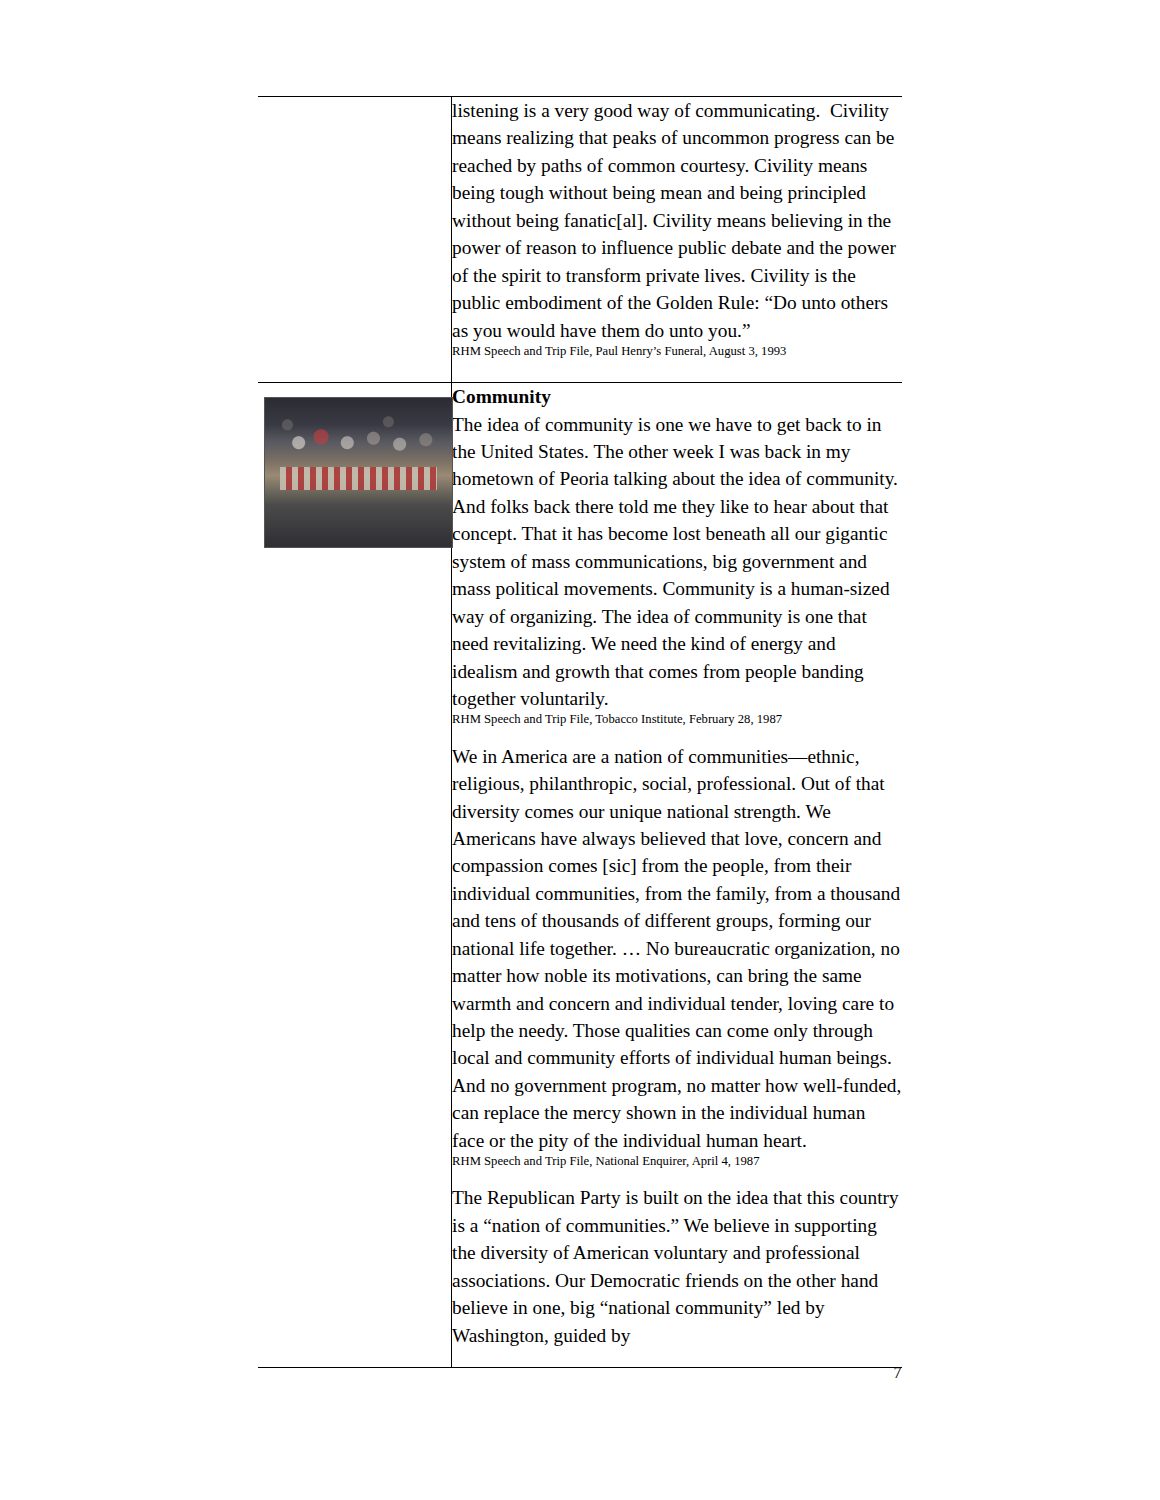| | listening is a very good way of communicating. Civility means realizing that peaks of uncommon progress can be reached by paths of common courtesy. Civility means being tough without being mean and being principled without being fanatic[al]. Civility means believing in the power of reason to influence public debate and the power of the spirit to transform private lives. Civility is the public embodiment of the Golden Rule: “Do unto others as you would have them do unto you.” RHM Speech and Trip File, Paul Henry’s Funeral, August 3, 1993 |
| | Community The idea of community is one we have to get back to in the United States. The other week I was back in my hometown of Peoria talking about the idea of community. And folks back there told me they like to hear about that concept. That it has become lost beneath all our gigantic system of mass communications, big government and mass political movements. Community is a human-sized way of organizing. The idea of community is one that need revitalizing. We need the kind of energy and idealism and growth that comes from people banding together voluntarily. RHM Speech and Trip File, Tobacco Institute, February 28, 1987 We in America are a nation of communities—ethnic, religious, philanthropic, social, professional. Out of that diversity comes our unique national strength. We Americans have always believed that love, concern and compassion comes [sic] from the people, from their individual communities, from the family, from a thousand and tens of thousands of different groups, forming our national life together. … No bureaucratic organization, no matter how noble its motivations, can bring the same warmth and concern and individual tender, loving care to help the needy. Those qualities can come only through local and community efforts of individual human beings. And no government program, no matter how well-funded, can replace the mercy shown in the individual human face or the pity of the individual human heart. RHM Speech and Trip File, National Enquirer, April 4, 1987 The Republican Party is built on the idea that this country is a “nation of communities.” We believe in supporting the diversity of American voluntary and professional associations. Our Democratic friends on the other hand believe in one, big “national community” led by Washington, guided by |
7